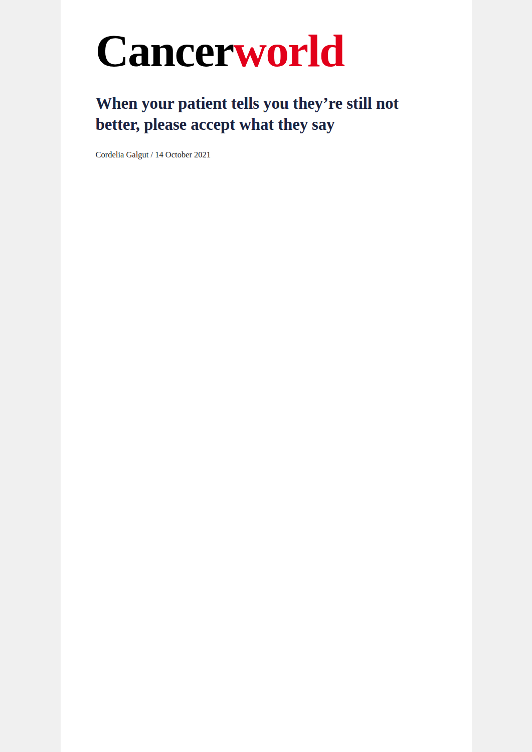Cancer world
When your patient tells you they’re still not better, please accept what they say
Cordelia Galgut / 14 October 2021